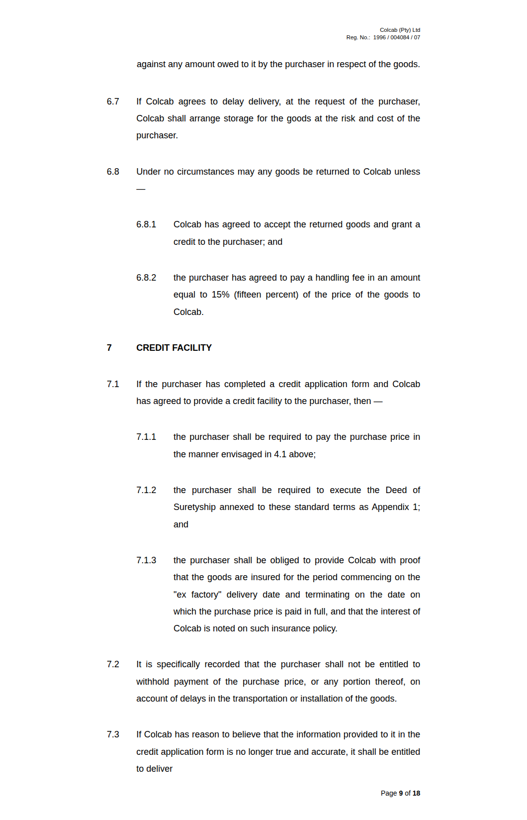Colcab (Pty) Ltd
Reg. No.: 1996 / 004084 / 07
against any amount owed to it by the purchaser in respect of the goods.
6.7
If Colcab agrees to delay delivery, at the request of the purchaser, Colcab shall arrange storage for the goods at the risk and cost of the purchaser.
6.8
Under no circumstances may any goods be returned to Colcab unless —
6.8.1
Colcab has agreed to accept the returned goods and grant a credit to the purchaser; and
6.8.2
the purchaser has agreed to pay a handling fee in an amount equal to 15% (fifteen percent) of the price of the goods to Colcab.
7
CREDIT FACILITY
7.1
If the purchaser has completed a credit application form and Colcab has agreed to provide a credit facility to the purchaser, then —
7.1.1
the purchaser shall be required to pay the purchase price in the manner envisaged in 4.1 above;
7.1.2
the purchaser shall be required to execute the Deed of Suretyship annexed to these standard terms as Appendix 1; and
7.1.3
the purchaser shall be obliged to provide Colcab with proof that the goods are insured for the period commencing on the "ex factory" delivery date and terminating on the date on which the purchase price is paid in full, and that the interest of Colcab is noted on such insurance policy.
7.2
It is specifically recorded that the purchaser shall not be entitled to withhold payment of the purchase price, or any portion thereof, on account of delays in the transportation or installation of the goods.
7.3
If Colcab has reason to believe that the information provided to it in the credit application form is no longer true and accurate, it shall be entitled to deliver
Page 9 of 18